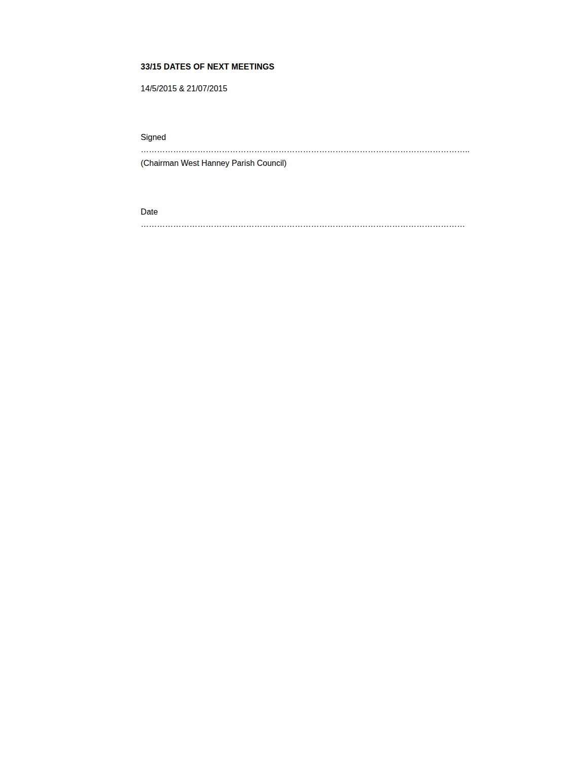33/15 DATES OF NEXT MEETINGS
14/5/2015 & 21/07/2015
Signed …………………………………………………………………………………………………………..
(Chairman West Hanney Parish Council)
Date …………………………………………………………………………………………………………